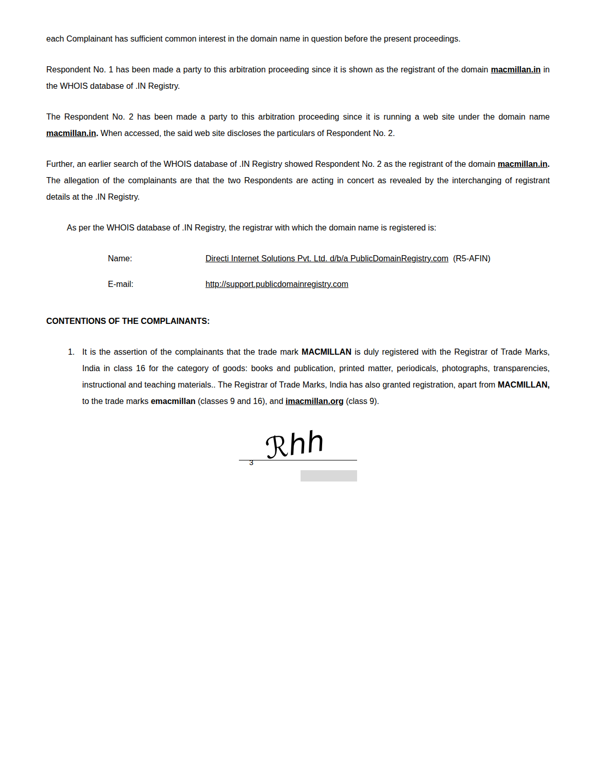each Complainant has sufficient common interest in the domain name in question before the present proceedings.
Respondent No. 1 has been made a party to this arbitration proceeding since it is shown as the registrant of the domain macmillan.in in the WHOIS database of .IN Registry.
The Respondent No. 2 has been made a party to this arbitration proceeding since it is running a web site under the domain name macmillan.in. When accessed, the said web site discloses the particulars of Respondent No. 2.
Further, an earlier search of the WHOIS database of .IN Registry showed Respondent No. 2 as the registrant of the domain macmillan.in. The allegation of the complainants are that the two Respondents are acting in concert as revealed by the interchanging of registrant details at the .IN Registry.
As per the WHOIS database of .IN Registry, the registrar with which the domain name is registered is:
Name:
Directi Internet Solutions Pvt. Ltd. d/b/a PublicDomainRegistry.com (R5-AFIN)
E-mail:
http://support.publicdomainregistry.com
CONTENTIONS OF THE COMPLAINANTS:
It is the assertion of the complainants that the trade mark MACMILLAN is duly registered with the Registrar of Trade Marks, India in class 16 for the category of goods: books and publication, printed matter, periodicals, photographs, transparencies, instructional and teaching materials.. The Registrar of Trade Marks, India has also granted registration, apart from MACMILLAN, to the trade marks emacmillan (classes 9 and 16), and imacmillan.org (class 9).
ℛℎℎ 
3